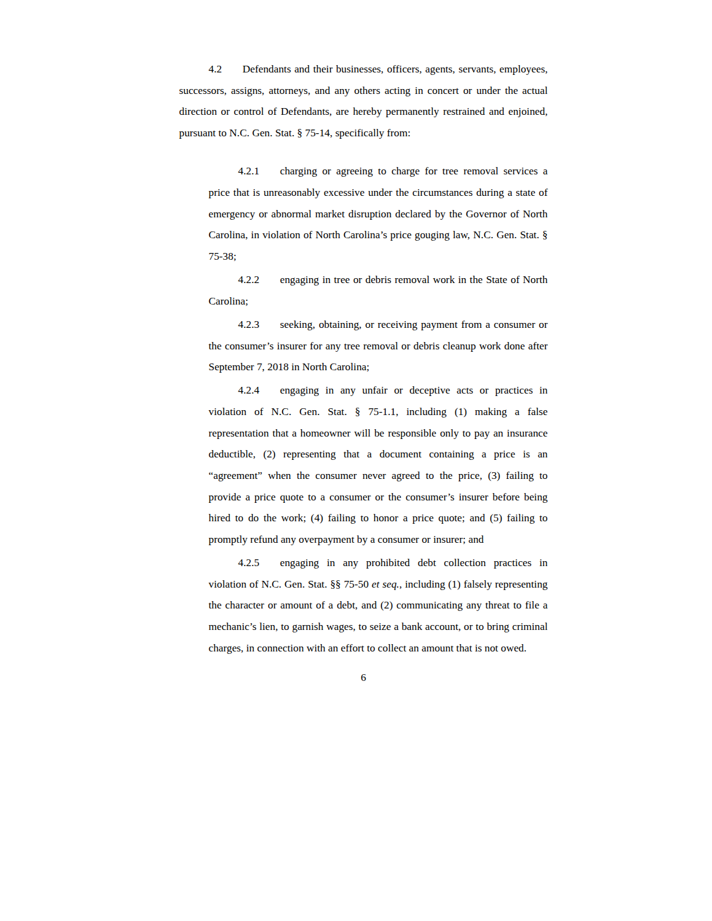4.2 Defendants and their businesses, officers, agents, servants, employees, successors, assigns, attorneys, and any others acting in concert or under the actual direction or control of Defendants, are hereby permanently restrained and enjoined, pursuant to N.C. Gen. Stat. § 75-14, specifically from:
4.2.1 charging or agreeing to charge for tree removal services a price that is unreasonably excessive under the circumstances during a state of emergency or abnormal market disruption declared by the Governor of North Carolina, in violation of North Carolina’s price gouging law, N.C. Gen. Stat. § 75-38;
4.2.2 engaging in tree or debris removal work in the State of North Carolina;
4.2.3 seeking, obtaining, or receiving payment from a consumer or the consumer’s insurer for any tree removal or debris cleanup work done after September 7, 2018 in North Carolina;
4.2.4 engaging in any unfair or deceptive acts or practices in violation of N.C. Gen. Stat. § 75-1.1, including (1) making a false representation that a homeowner will be responsible only to pay an insurance deductible, (2) representing that a document containing a price is an “agreement” when the consumer never agreed to the price, (3) failing to provide a price quote to a consumer or the consumer’s insurer before being hired to do the work; (4) failing to honor a price quote; and (5) failing to promptly refund any overpayment by a consumer or insurer; and
4.2.5 engaging in any prohibited debt collection practices in violation of N.C. Gen. Stat. §§ 75-50 et seq., including (1) falsely representing the character or amount of a debt, and (2) communicating any threat to file a mechanic’s lien, to garnish wages, to seize a bank account, or to bring criminal charges, in connection with an effort to collect an amount that is not owed.
6